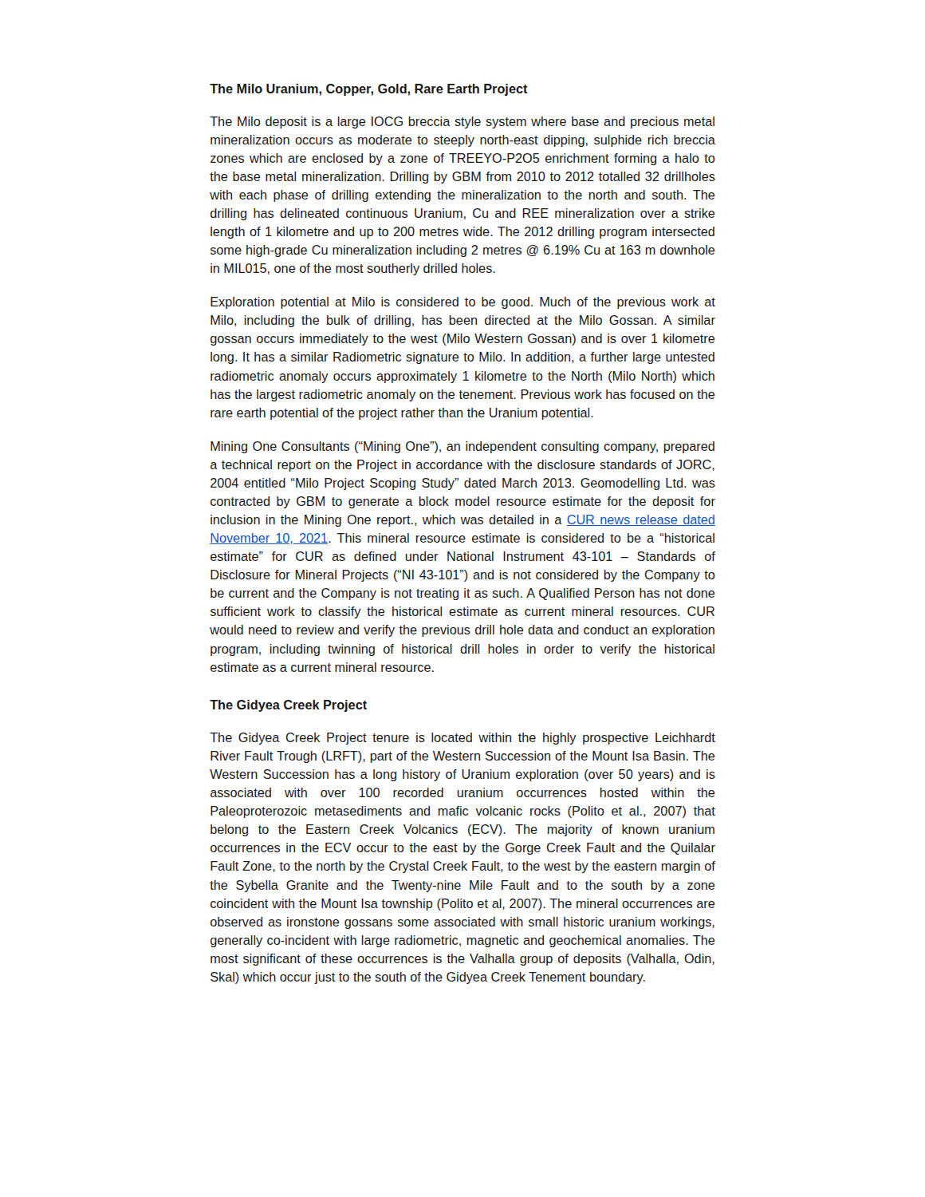The Milo Uranium, Copper, Gold, Rare Earth Project
The Milo deposit is a large IOCG breccia style system where base and precious metal mineralization occurs as moderate to steeply north-east dipping, sulphide rich breccia zones which are enclosed by a zone of TREEYO-P2O5 enrichment forming a halo to the base metal mineralization. Drilling by GBM from 2010 to 2012 totalled 32 drillholes with each phase of drilling extending the mineralization to the north and south. The drilling has delineated continuous Uranium, Cu and REE mineralization over a strike length of 1 kilometre and up to 200 metres wide. The 2012 drilling program intersected some high-grade Cu mineralization including 2 metres @ 6.19% Cu at 163 m downhole in MIL015, one of the most southerly drilled holes.
Exploration potential at Milo is considered to be good. Much of the previous work at Milo, including the bulk of drilling, has been directed at the Milo Gossan. A similar gossan occurs immediately to the west (Milo Western Gossan) and is over 1 kilometre long. It has a similar Radiometric signature to Milo. In addition, a further large untested radiometric anomaly occurs approximately 1 kilometre to the North (Milo North) which has the largest radiometric anomaly on the tenement. Previous work has focused on the rare earth potential of the project rather than the Uranium potential.
Mining One Consultants (“Mining One”), an independent consulting company, prepared a technical report on the Project in accordance with the disclosure standards of JORC, 2004 entitled “Milo Project Scoping Study” dated March 2013. Geomodelling Ltd. was contracted by GBM to generate a block model resource estimate for the deposit for inclusion in the Mining One report., which was detailed in a CUR news release dated November 10, 2021. This mineral resource estimate is considered to be a “historical estimate” for CUR as defined under National Instrument 43-101 – Standards of Disclosure for Mineral Projects (“NI 43-101”) and is not considered by the Company to be current and the Company is not treating it as such. A Qualified Person has not done sufficient work to classify the historical estimate as current mineral resources. CUR would need to review and verify the previous drill hole data and conduct an exploration program, including twinning of historical drill holes in order to verify the historical estimate as a current mineral resource.
The Gidyea Creek Project
The Gidyea Creek Project tenure is located within the highly prospective Leichhardt River Fault Trough (LRFT), part of the Western Succession of the Mount Isa Basin. The Western Succession has a long history of Uranium exploration (over 50 years) and is associated with over 100 recorded uranium occurrences hosted within the Paleoproterozoic metasediments and mafic volcanic rocks (Polito et al., 2007) that belong to the Eastern Creek Volcanics (ECV). The majority of known uranium occurrences in the ECV occur to the east by the Gorge Creek Fault and the Quilalar Fault Zone, to the north by the Crystal Creek Fault, to the west by the eastern margin of the Sybella Granite and the Twenty-nine Mile Fault and to the south by a zone coincident with the Mount Isa township (Polito et al, 2007). The mineral occurrences are observed as ironstone gossans some associated with small historic uranium workings, generally co-incident with large radiometric, magnetic and geochemical anomalies. The most significant of these occurrences is the Valhalla group of deposits (Valhalla, Odin, Skal) which occur just to the south of the Gidyea Creek Tenement boundary.